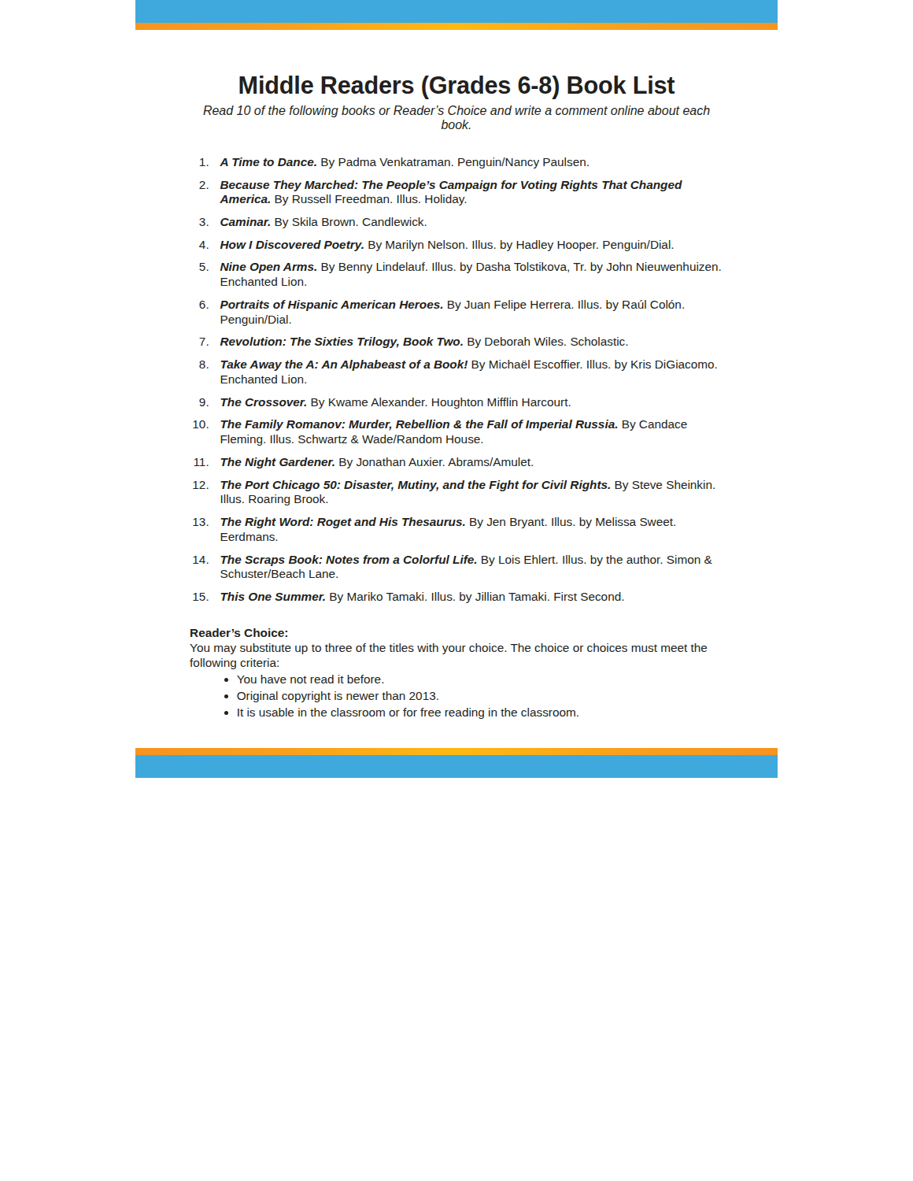Middle Readers (Grades 6-8) Book List
Read 10 of the following books or Reader’s Choice and write a comment online about each book.
A Time to Dance. By Padma Venkatraman. Penguin/Nancy Paulsen.
Because They Marched: The People’s Campaign for Voting Rights That Changed America. By Russell Freedman. Illus. Holiday.
Caminar. By Skila Brown. Candlewick.
How I Discovered Poetry. By Marilyn Nelson. Illus. by Hadley Hooper. Penguin/Dial.
Nine Open Arms. By Benny Lindelauf. Illus. by Dasha Tolstikova, Tr. by John Nieuwenhuizen. Enchanted Lion.
Portraits of Hispanic American Heroes. By Juan Felipe Herrera. Illus. by Raúl Colón. Penguin/Dial.
Revolution: The Sixties Trilogy, Book Two. By Deborah Wiles. Scholastic.
Take Away the A: An Alphabeast of a Book! By Michaël Escoffier. Illus. by Kris DiGiacomo. Enchanted Lion.
The Crossover. By Kwame Alexander. Houghton Mifflin Harcourt.
The Family Romanov: Murder, Rebellion & the Fall of Imperial Russia. By Candace Fleming. Illus. Schwartz & Wade/Random House.
The Night Gardener. By Jonathan Auxier. Abrams/Amulet.
The Port Chicago 50: Disaster, Mutiny, and the Fight for Civil Rights. By Steve Sheinkin. Illus. Roaring Brook.
The Right Word: Roget and His Thesaurus. By Jen Bryant. Illus. by Melissa Sweet. Eerdmans.
The Scraps Book: Notes from a Colorful Life. By Lois Ehlert. Illus. by the author. Simon & Schuster/Beach Lane.
This One Summer. By Mariko Tamaki. Illus. by Jillian Tamaki. First Second.
Reader’s Choice:
You may substitute up to three of the titles with your choice. The choice or choices must meet the
following criteria:
You have not read it before.
Original copyright is newer than 2013.
It is usable in the classroom or for free reading in the classroom.